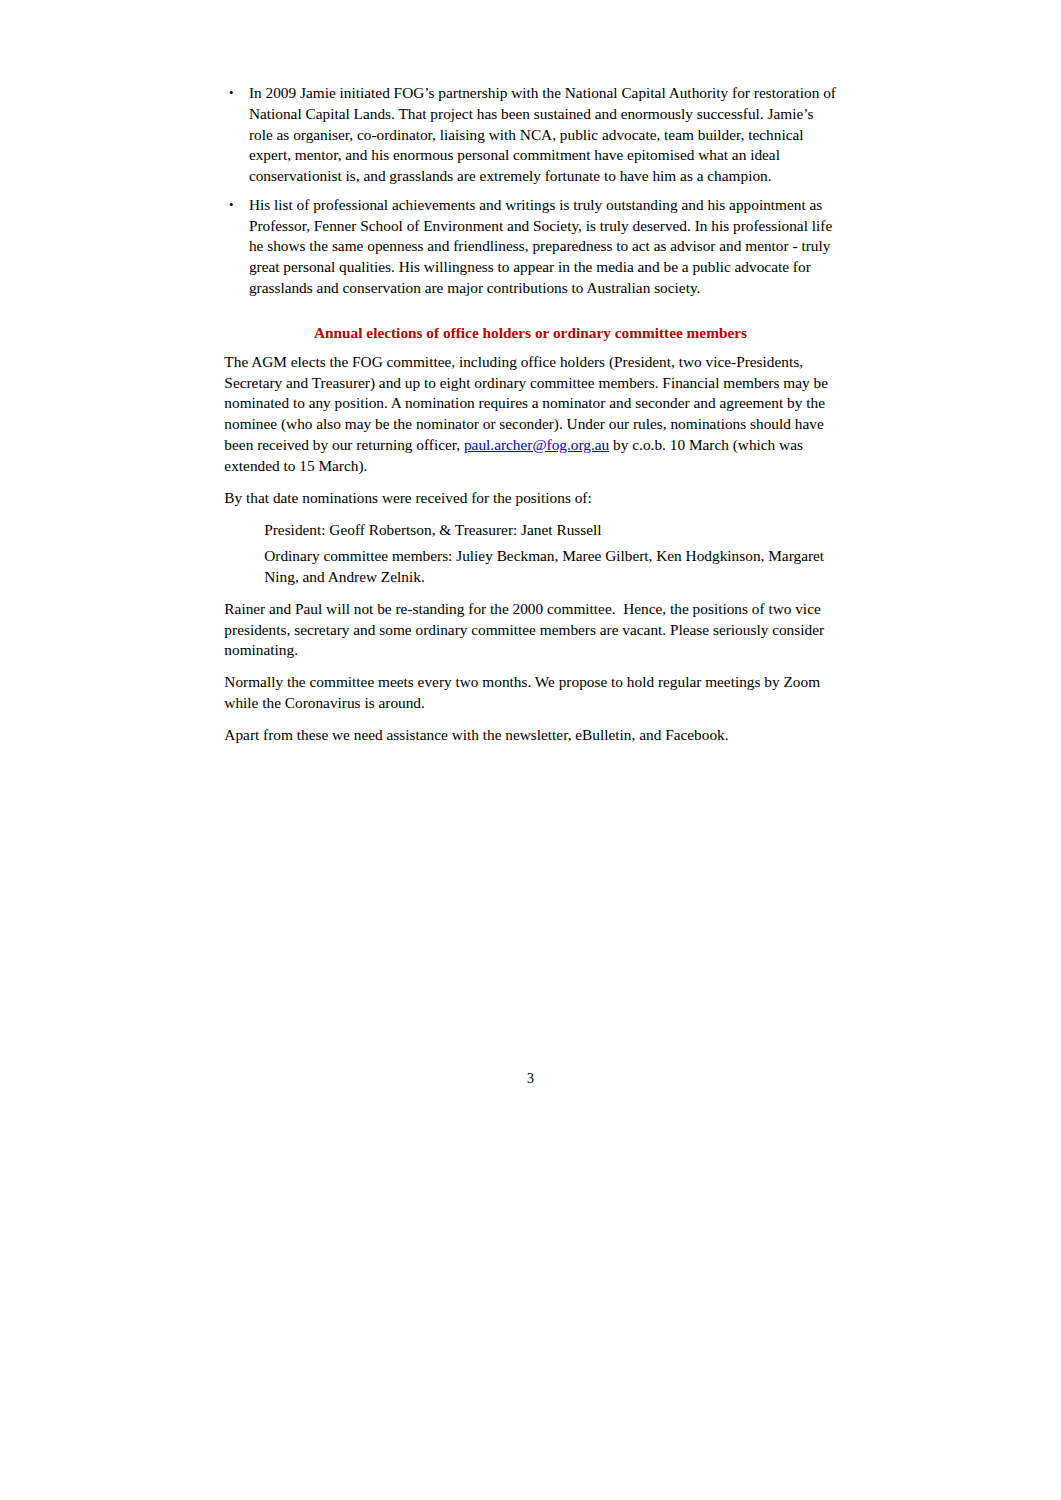In 2009 Jamie initiated FOG’s partnership with the National Capital Authority for restoration of National Capital Lands. That project has been sustained and enormously successful. Jamie’s role as organiser, co-ordinator, liaising with NCA, public advocate, team builder, technical expert, mentor, and his enormous personal commitment have epitomised what an ideal conservationist is, and grasslands are extremely fortunate to have him as a champion.
His list of professional achievements and writings is truly outstanding and his appointment as Professor, Fenner School of Environment and Society, is truly deserved. In his professional life he shows the same openness and friendliness, preparedness to act as advisor and mentor - truly great personal qualities. His willingness to appear in the media and be a public advocate for grasslands and conservation are major contributions to Australian society.
Annual elections of office holders or ordinary committee members
The AGM elects the FOG committee, including office holders (President, two vice-Presidents, Secretary and Treasurer) and up to eight ordinary committee members. Financial members may be nominated to any position. A nomination requires a nominator and seconder and agreement by the nominee (who also may be the nominator or seconder). Under our rules, nominations should have been received by our returning officer, paul.archer@fog.org.au by c.o.b. 10 March (which was extended to 15 March).
By that date nominations were received for the positions of:
President: Geoff Robertson, & Treasurer: Janet Russell
Ordinary committee members: Juliey Beckman, Maree Gilbert, Ken Hodgkinson, Margaret Ning, and Andrew Zelnik.
Rainer and Paul will not be re-standing for the 2000 committee. Hence, the positions of two vice presidents, secretary and some ordinary committee members are vacant. Please seriously consider nominating.
Normally the committee meets every two months. We propose to hold regular meetings by Zoom while the Coronavirus is around.
Apart from these we need assistance with the newsletter, eBulletin, and Facebook.
3